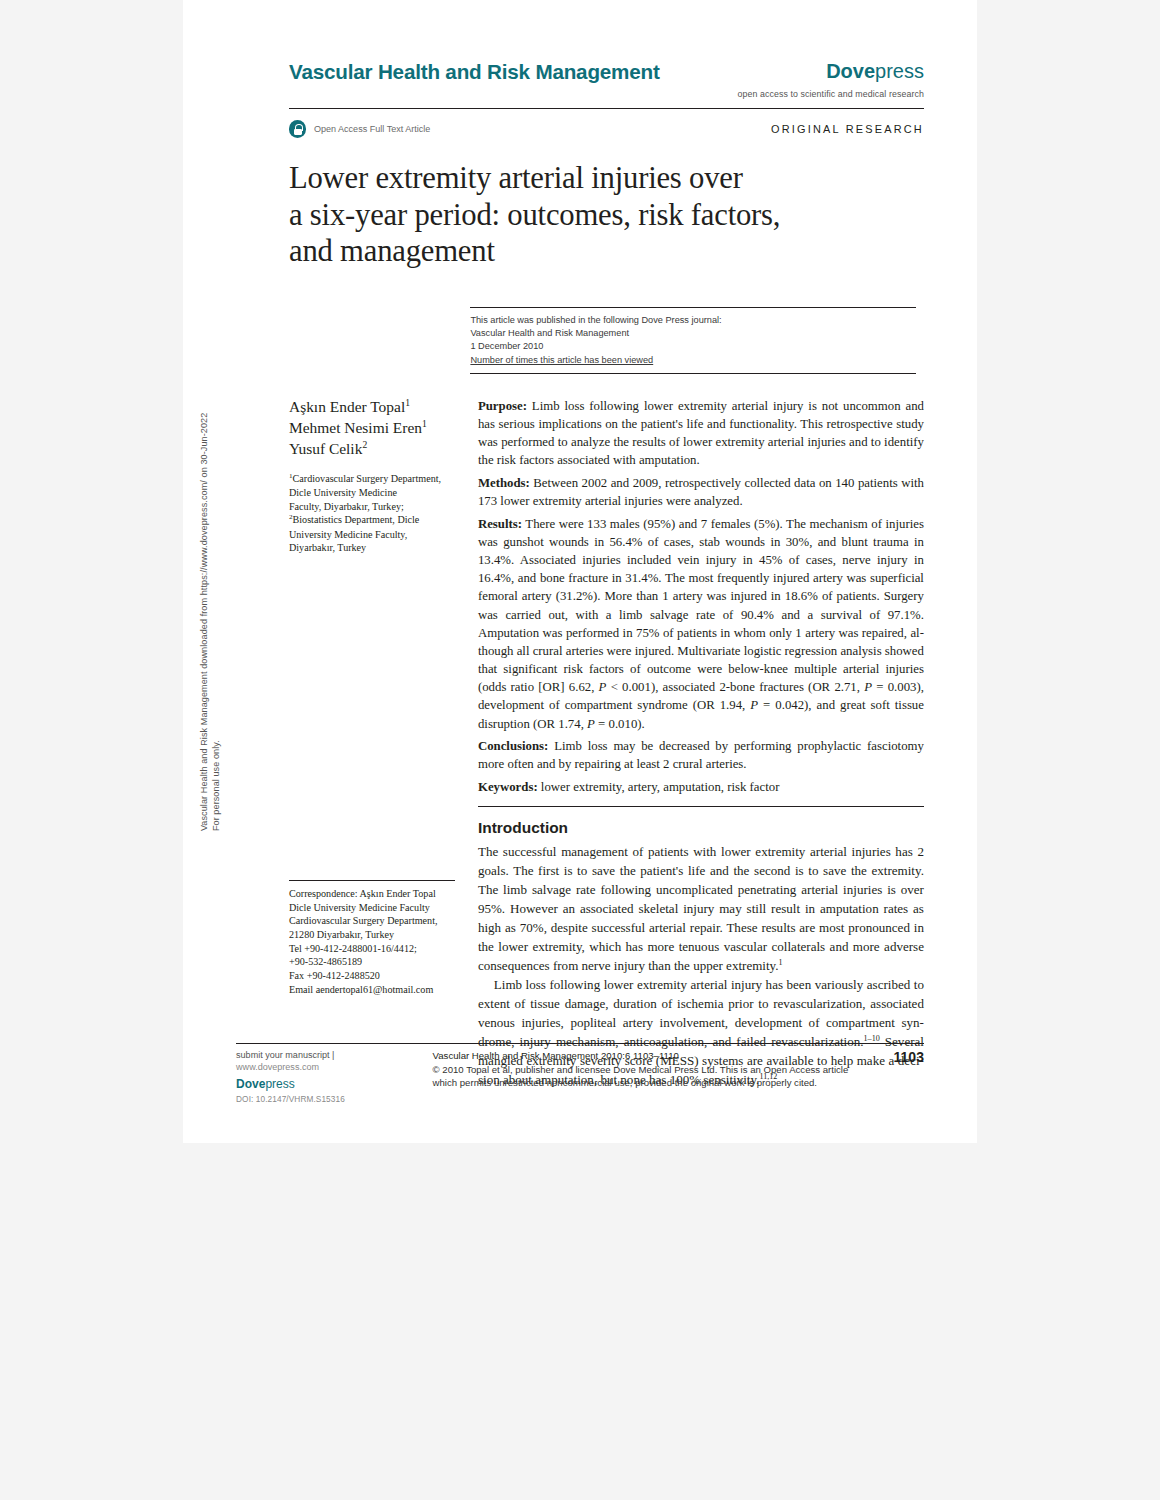Vascular Health and Risk Management downloaded from https://www.dovepress.com/ on 30-Jun-2022
For personal use only.
Vascular Health and Risk Management
Dovepress
open access to scientific and medical research
Open Access Full Text Article
Original Research
Lower extremity arterial injuries over
a six-year period: outcomes, risk factors,
and management
This article was published in the following Dove Press journal:
Vascular Health and Risk Management
1 December 2010
Number of times this article has been viewed
Aşkın Ender Topal1
Mehmet Nesimi Eren1
Yusuf Celik2
1Cardiovascular Surgery Department,
Dicle University Medicine
Faculty, Diyarbakır, Turkey;
2Biostatistics Department, Dicle
University Medicine Faculty,
Diyarbakır, Turkey
Correspondence: Aşkın Ender Topal
Dicle University Medicine Faculty
Cardiovascular Surgery Department,
21280 Diyarbakır, Turkey
Tel +90-412-2488001-16/4412;
+90-532-4865189
Fax +90-412-2488520
Email aendertopal61@hotmail.com
Purpose: Limb loss following lower extremity arterial injury is not uncommon and has serious implications on the patient's life and functionality. This retrospective study was performed to analyze the results of lower extremity arterial injuries and to identify the risk factors associated with amputation.
Methods: Between 2002 and 2009, retrospectively collected data on 140 patients with 173 lower extremity arterial injuries were analyzed.
Results: There were 133 males (95%) and 7 females (5%). The mechanism of injuries was gunshot wounds in 56.4% of cases, stab wounds in 30%, and blunt trauma in 13.4%. Associated injuries included vein injury in 45% of cases, nerve injury in 16.4%, and bone fracture in 31.4%. The most frequently injured artery was superficial femoral artery (31.2%). More than 1 artery was injured in 18.6% of patients. Surgery was carried out, with a limb salvage rate of 90.4% and a survival of 97.1%. Amputation was performed in 75% of patients in whom only 1 artery was repaired, although all crural arteries were injured. Multivariate logistic regression analysis showed that significant risk factors of outcome were below-knee multiple arterial injuries (odds ratio [OR] 6.62, P < 0.001), associated 2-bone fractures (OR 2.71, P = 0.003), development of compartment syndrome (OR 1.94, P = 0.042), and great soft tissue disruption (OR 1.74, P = 0.010).
Conclusions: Limb loss may be decreased by performing prophylactic fasciotomy more often and by repairing at least 2 crural arteries.
Keywords: lower extremity, artery, amputation, risk factor
Introduction
The successful management of patients with lower extremity arterial injuries has 2 goals. The first is to save the patient's life and the second is to save the extremity. The limb salvage rate following uncomplicated penetrating arterial injuries is over 95%. However an associated skeletal injury may still result in amputation rates as high as 70%, despite successful arterial repair. These results are most pronounced in the lower extremity, which has more tenuous vascular collaterals and more adverse consequences from nerve injury than the upper extremity.1
Limb loss following lower extremity arterial injury has been variously ascribed to extent of tissue damage, duration of ischemia prior to revascularization, associated venous injuries, popliteal artery involvement, development of compartment syndrome, injury mechanism, anticoagulation, and failed revascularization.1–10 Several mangled extremity severity score (MESS) systems are available to help make a decision about amputation, but none has 100% sensitivity.11,12
submit your manuscript | www.dovepress.com
Dovepress
DOI: 10.2147/VHRM.S15316
Vascular Health and Risk Management 2010:6 1103–1110
© 2010 Topal et al, publisher and licensee Dove Medical Press Ltd. This is an Open Access article
which permits unrestricted noncommercial use, provided the original work is properly cited.
1103